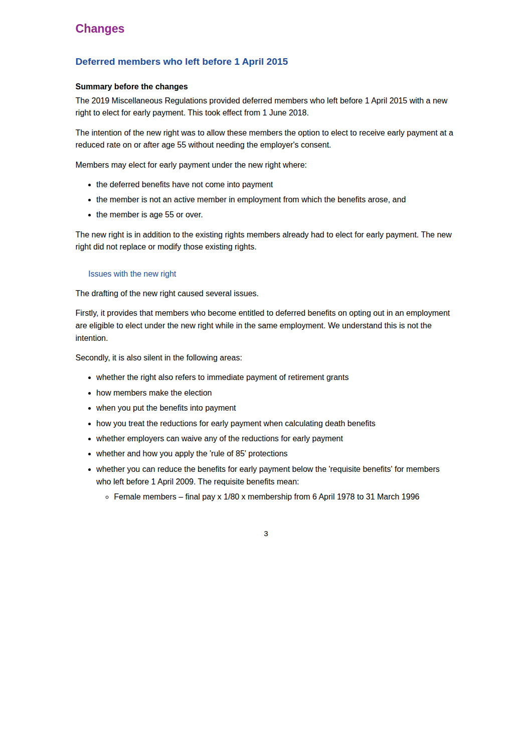Changes
Deferred members who left before 1 April 2015
Summary before the changes
The 2019 Miscellaneous Regulations provided deferred members who left before 1 April 2015 with a new right to elect for early payment. This took effect from 1 June 2018.
The intention of the new right was to allow these members the option to elect to receive early payment at a reduced rate on or after age 55 without needing the employer's consent.
Members may elect for early payment under the new right where:
the deferred benefits have not come into payment
the member is not an active member in employment from which the benefits arose, and
the member is age 55 or over.
The new right is in addition to the existing rights members already had to elect for early payment. The new right did not replace or modify those existing rights.
Issues with the new right
The drafting of the new right caused several issues.
Firstly, it provides that members who become entitled to deferred benefits on opting out in an employment are eligible to elect under the new right while in the same employment. We understand this is not the intention.
Secondly, it is also silent in the following areas:
whether the right also refers to immediate payment of retirement grants
how members make the election
when you put the benefits into payment
how you treat the reductions for early payment when calculating death benefits
whether employers can waive any of the reductions for early payment
whether and how you apply the 'rule of 85' protections
whether you can reduce the benefits for early payment below the 'requisite benefits' for members who left before 1 April 2009. The requisite benefits mean:
Female members – final pay x 1/80 x membership from 6 April 1978 to 31 March 1996
3